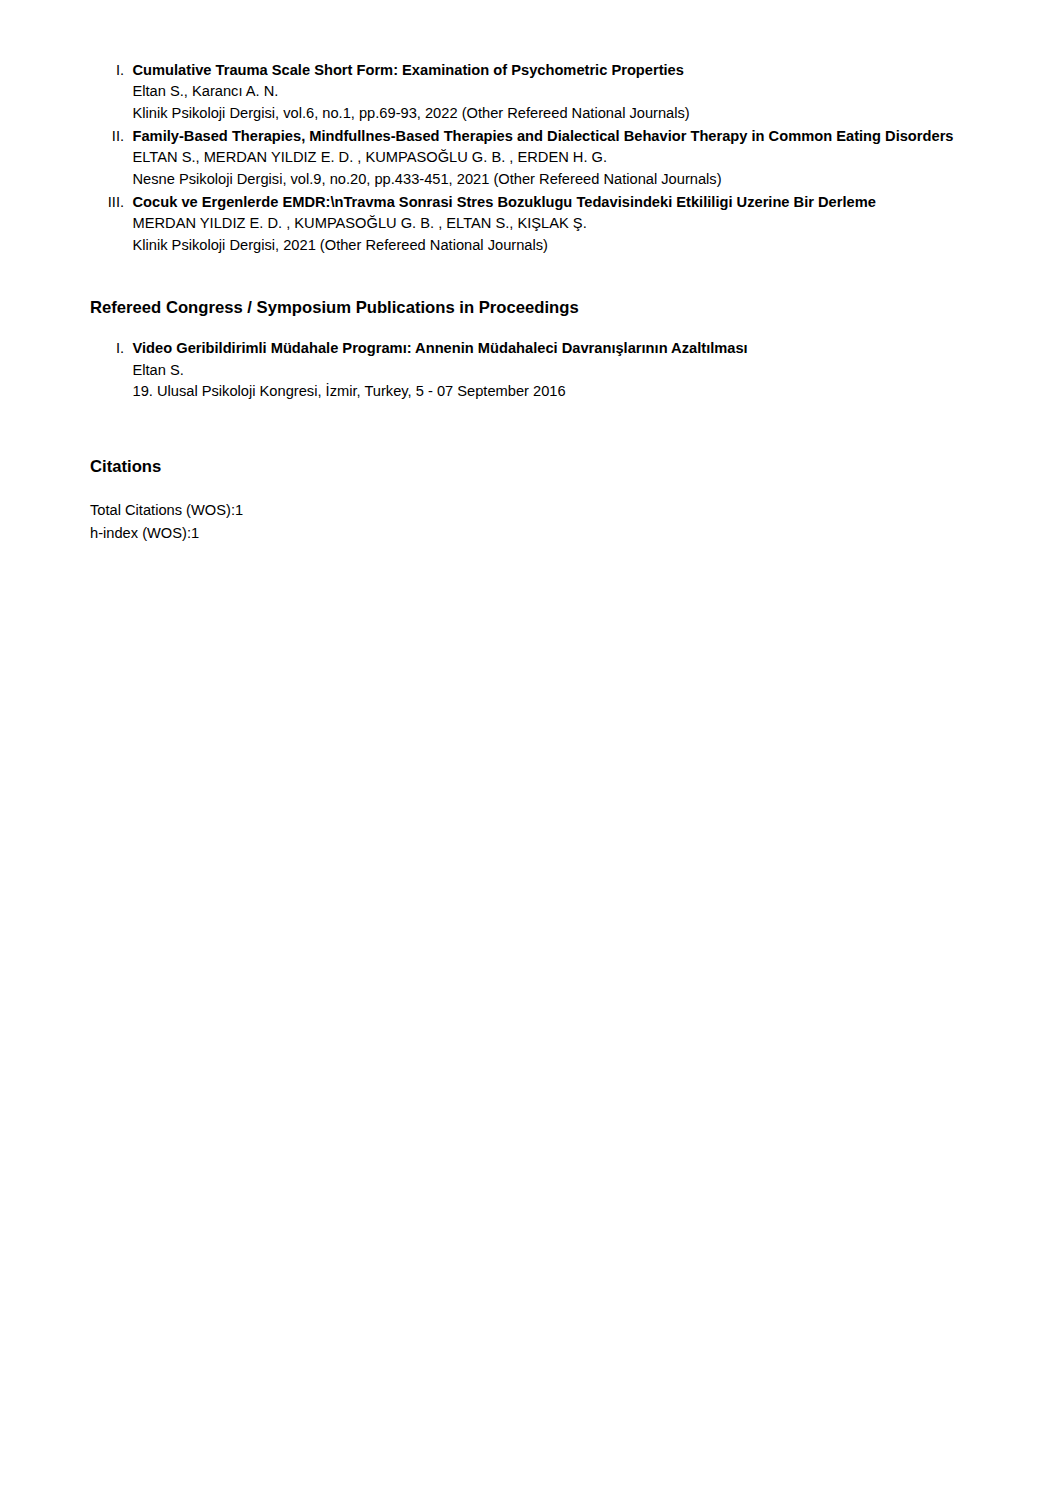Cumulative Trauma Scale Short Form: Examination of Psychometric Properties
Eltan S., Karancı A. N.
Klinik Psikoloji Dergisi, vol.6, no.1, pp.69-93, 2022 (Other Refereed National Journals)
Family-Based Therapies, Mindfullnes-Based Therapies and Dialectical Behavior Therapy in Common Eating Disorders
ELTAN S., MERDAN YILDIZ E. D. , KUMPASOĞLU G. B. , ERDEN H. G.
Nesne Psikoloji Dergisi, vol.9, no.20, pp.433-451, 2021 (Other Refereed National Journals)
Cocuk ve Ergenlerde EMDR:\nTravma Sonrasi Stres Bozuklugu Tedavisindeki Etkililigi Uzerine Bir Derleme
MERDAN YILDIZ E. D. , KUMPASOĞLU G. B. , ELTAN S., KIŞLAK Ş.
Klinik Psikoloji Dergisi, 2021 (Other Refereed National Journals)
Refereed Congress / Symposium Publications in Proceedings
Video Geribildirimli Müdahale Programı: Annenin Müdahaleci Davranışlarının Azaltılması
Eltan S.
19. Ulusal Psikoloji Kongresi, İzmir, Turkey, 5 - 07 September 2016
Citations
Total Citations (WOS):1
h-index (WOS):1